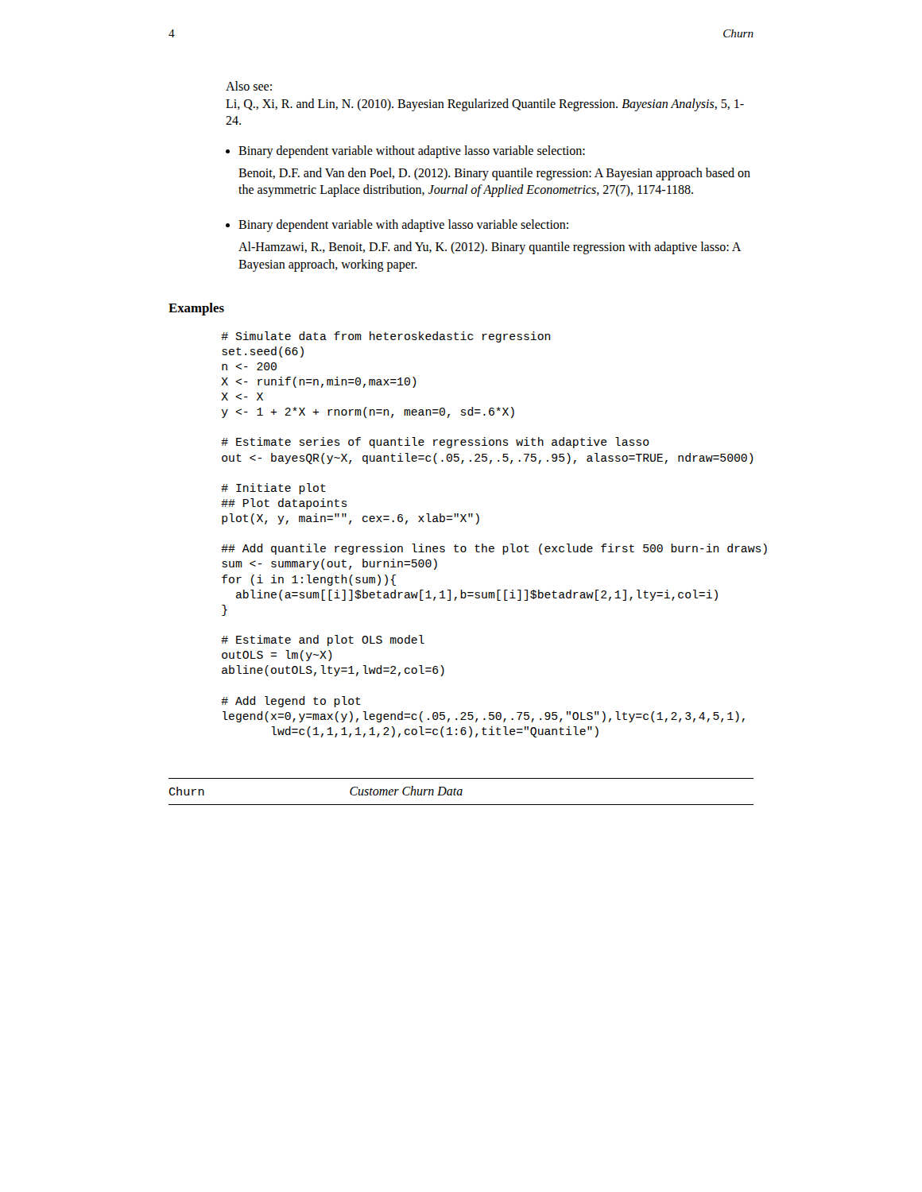4 Churn
Also see:
Li, Q., Xi, R. and Lin, N. (2010). Bayesian Regularized Quantile Regression. Bayesian Analysis, 5, 1-24.
Binary dependent variable without adaptive lasso variable selection:
Benoit, D.F. and Van den Poel, D. (2012). Binary quantile regression: A Bayesian approach based on the asymmetric Laplace distribution, Journal of Applied Econometrics, 27(7), 1174-1188.
Binary dependent variable with adaptive lasso variable selection:
Al-Hamzawi, R., Benoit, D.F. and Yu, K. (2012). Binary quantile regression with adaptive lasso: A Bayesian approach, working paper.
Examples
# Simulate data from heteroskedastic regression
set.seed(66)
n <- 200
X <- runif(n=n,min=0,max=10)
X <- X
y <- 1 + 2*X + rnorm(n=n, mean=0, sd=.6*X)

# Estimate series of quantile regressions with adaptive lasso
out <- bayesQR(y~X, quantile=c(.05,.25,.5,.75,.95), alasso=TRUE, ndraw=5000)

# Initiate plot
## Plot datapoints
plot(X, y, main="", cex=.6, xlab="X")

## Add quantile regression lines to the plot (exclude first 500 burn-in draws)
sum <- summary(out, burnin=500)
for (i in 1:length(sum)){
  abline(a=sum[[i]]$betadraw[1,1],b=sum[[i]]$betadraw[2,1],lty=i,col=i)
}

# Estimate and plot OLS model
outOLS = lm(y~X)
abline(outOLS,lty=1,lwd=2,col=6)

# Add legend to plot
legend(x=0,y=max(y),legend=c(.05,.25,.50,.75,.95,"OLS"),lty=c(1,2,3,4,5,1),
       lwd=c(1,1,1,1,1,2),col=c(1:6),title="Quantile")
Churn Customer Churn Data